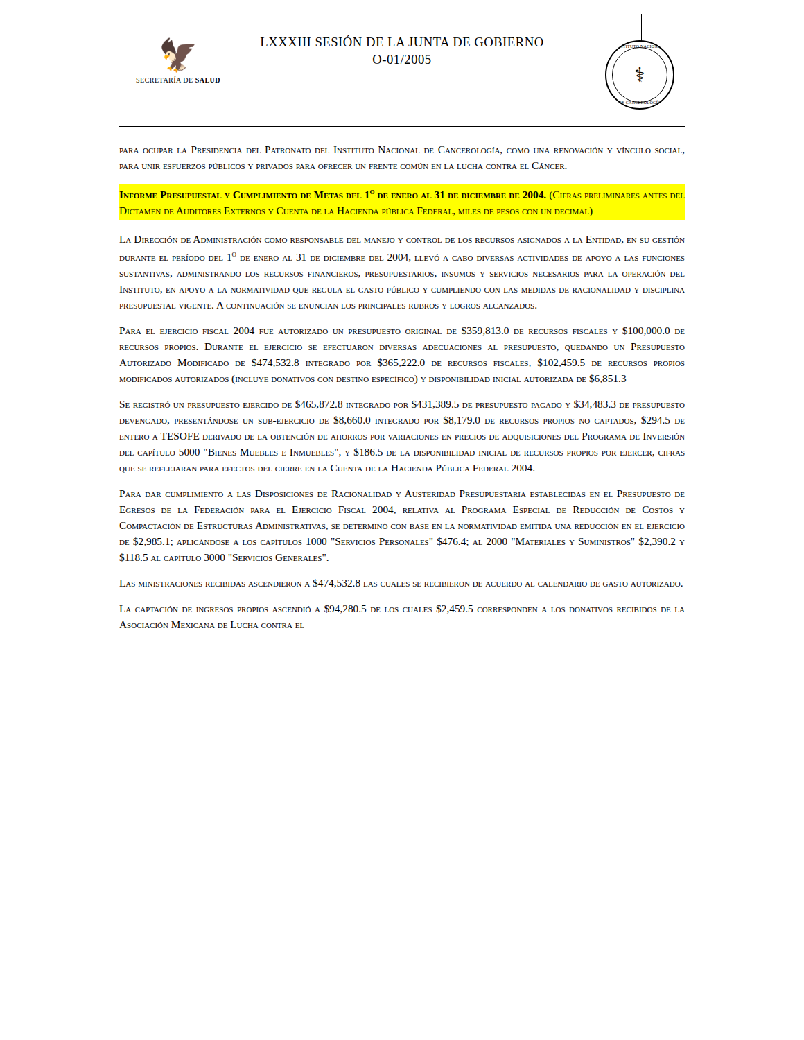🦅
SECRETARÍA DE SALUD
INSTITUTO NACIONAL
⚕
DE CANCEROLOGÍA
LXXXIII SESIÓN DE LA JUNTA DE GOBIERNO
O-01/2005
para ocupar la Presidencia del Patronato del Instituto Nacional de Cancerología, como una renovación y vínculo social, para unir esfuerzos públicos y privados para ofrecer un frente común en la lucha contra el Cáncer.
Informe Presupuestal y Cumplimiento de Metas del 1o de enero al 31 de diciembre de 2004. (Cifras preliminares antes del Dictamen de Auditores Externos y Cuenta de la Hacienda pública Federal, miles de pesos con un decimal)
La Dirección de Administración como responsable del manejo y control de los recursos asignados a la Entidad, en su gestión durante el período del 1o de enero al 31 de diciembre del 2004, llevó a cabo diversas actividades de apoyo a las funciones sustantivas, administrando los recursos financieros, presupuestarios, insumos y servicios necesarios para la operación del Instituto, en apoyo a la normatividad que regula el gasto público y cumpliendo con las medidas de racionalidad y disciplina presupuestal vigente. A continuación se enuncian los principales rubros y logros alcanzados.
Para el ejercicio fiscal 2004 fue autorizado un presupuesto original de $359,813.0 de recursos fiscales y $100,000.0 de recursos propios. Durante el ejercicio se efectuaron diversas adecuaciones al presupuesto, quedando un Presupuesto Autorizado Modificado de $474,532.8 integrado por $365,222.0 de recursos fiscales, $102,459.5 de recursos propios modificados autorizados (incluye donativos con destino específico) y disponibilidad inicial autorizada de $6,851.3
Se registró un presupuesto ejercido de $465,872.8 integrado por $431,389.5 de presupuesto pagado y $34,483.3 de presupuesto devengado, presentándose un sub-ejercicio de $8,660.0 integrado por $8,179.0 de recursos propios no captados, $294.5 de entero a TESOFE derivado de la obtención de ahorros por variaciones en precios de adquisiciones del Programa de Inversión del capítulo 5000 "Bienes Muebles e Inmuebles", y $186.5 de la disponibilidad inicial de recursos propios por ejercer, cifras que se reflejaran para efectos del cierre en la Cuenta de la Hacienda Pública Federal 2004.
Para dar cumplimiento a las Disposiciones de Racionalidad y Austeridad Presupuestaria establecidas en el Presupuesto de Egresos de la Federación para el Ejercicio Fiscal 2004, relativa al Programa Especial de Reducción de Costos y Compactación de Estructuras Administrativas, se determinó con base en la normatividad emitida una reducción en el ejercicio de $2,985.1; aplicándose a los capítulos 1000 "Servicios Personales" $476.4; al 2000 "Materiales y Suministros" $2,390.2 y $118.5 al capítulo 3000 "Servicios Generales".
Las ministraciones recibidas ascendieron a $474,532.8 las cuales se recibieron de acuerdo al calendario de gasto autorizado.
La captación de ingresos propios ascendió a $94,280.5 de los cuales $2,459.5 corresponden a los donativos recibidos de la Asociación Mexicana de Lucha contra el